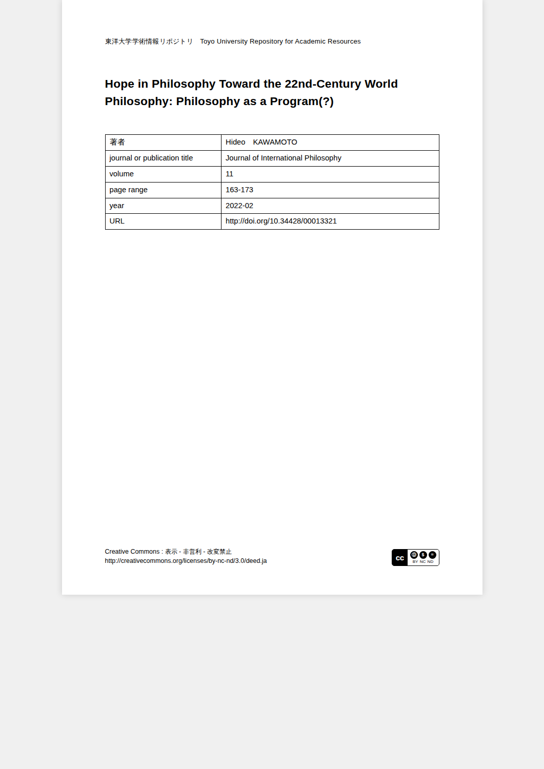東洋大学学術情報リポジトリ　Toyo University Repository for Academic Resources
Hope in Philosophy Toward the 22nd-Century World Philosophy: Philosophy as a Program(?)
| 著者 | Hideo KAWAMOTO |
| journal or publication title | Journal of International Philosophy |
| volume | 11 |
| page range | 163-173 |
| year | 2022-02 |
| URL | http://doi.org/10.34428/00013321 |
Creative Commons : 表示 - 非営利 - 改変禁止
http://creativecommons.org/licenses/by-nc-nd/3.0/deed.ja
cc Ⓓ $ = BY NC ND